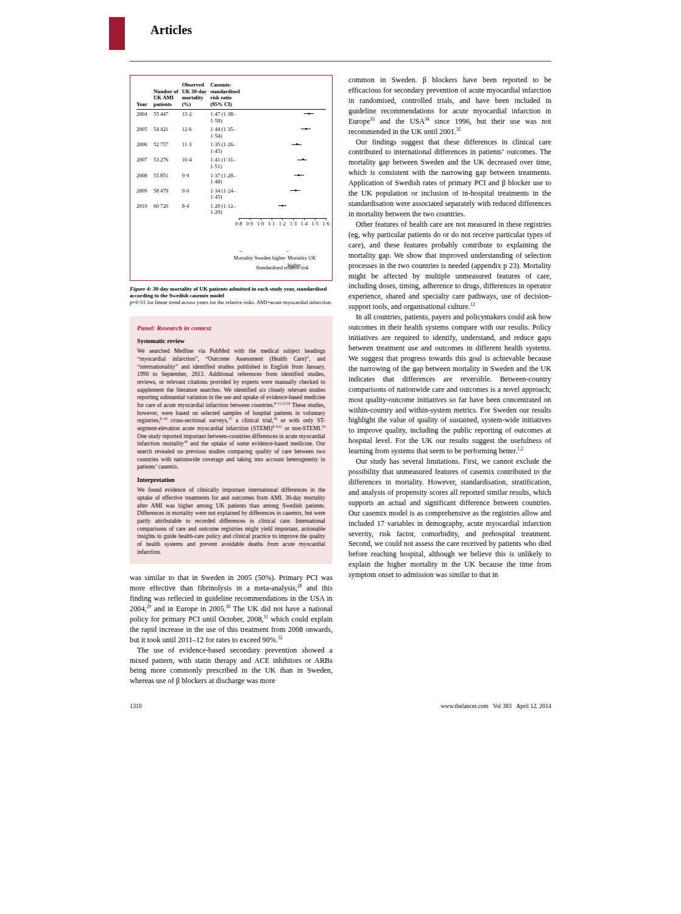Articles
| Year | Number of UK AMI patients | Observed UK 30-day mortality (%) | Casemix-standardised risk ratio (95% CI) | |
| --- | --- | --- | --- | --- |
| 2004 | 55 447 | 13·2 | 1·47 (1·38–1·58) | |
| 2005 | 54 421 | 12·6 | 1·44 (1·35–1·54) | |
| 2006 | 52 757 | 11·3 | 1·35 (1·26–1·45) | |
| 2007 | 53 276 | 10·4 | 1·41 (1·31–1·51) | |
| 2008 | 55 851 | 9·9 | 1·37 (1·28–1·48) | |
| 2009 | 58 479 | 9·0 | 1·34 (1·24–1·45) | |
| 2010 | 60 720 | 8·4 | 1·20 (1·12–1·29) | |
0·8
0·9
1·0
1·1
1·2
1·3
1·4
1·5
1·6
←
→
Mortality Sweden higher Mortality UK higher
Standardised relative risk
Figure 4: 30-day mortality of UK patients admitted in each study year, standardised according to the Swedish casemix model
p=0·01 for linear trend across years for the relative risks. AMI=acute myocardial infarction.
Panel: Research in context
Systematic review
We searched Medline via PubMed with the medical subject headings “myocardial infarction”, “Outcome Assessment (Health Care)”, and “internationality” and identified studies published in English from January, 1990 to September, 2013. Additional references from identified studies, reviews, or relevant citations provided by experts were manually checked to supplement the literature searches. We identified six closely relevant studies reporting substantial variation in the use and uptake of evidence-based medicine for care of acute myocardial infarction between countries.8–11,15,16 These studies, however, were based on selected samples of hospital patients in voluntary registries,8–10 cross-sectional surveys,15 a clinical trial,16 or with only ST-segment-elevation acute myocardial infarction (STEMI)8–9,11 or non-STEMI.10 One study reported important between-countries differences in acute myocardial infarction mortality18 and the uptake of some evidence-based medicine. Our search revealed no previous studies comparing quality of care between two countries with nationwide coverage and taking into account heterogeneity in patients’ casemix.
Interpretation
We found evidence of clinically important international differences in the uptake of effective treatments for and outcomes from AMI. 30-day mortality after AMI was higher among UK patients than among Swedish patients. Differences in mortality were not explained by differences in casemix, but were partly attributable to recorded differences in clinical care. International comparisons of care and outcome registries might yield important, actionable insights to guide health-care policy and clinical practice to improve the quality of health systems and prevent avoidable deaths from acute myocardial infarction.
was similar to that in Sweden in 2005 (50%). Primary PCI was more effective than fibrinolysis in a meta-analysis,28 and this finding was reflected in guideline recommendations in the USA in 2004,29 and in Europe in 2005.30 The UK did not have a national policy for primary PCI until October, 2008,31 which could explain the rapid increase in the use of this treatment from 2008 onwards, but it took until 2011–12 for rates to exceed 90%.32
The use of evidence-based secondary prevention showed a mixed pattern, with statin therapy and ACE inhibitors or ARBs being more commonly prescribed in the UK than in Sweden, whereas use of β blockers at discharge was more
common in Sweden. β blockers have been reported to be efficacious for secondary prevention of acute myocardial infarction in randomised, controlled trials, and have been included in guideline recommendations for acute myocardial infarction in Europe33 and the USA34 since 1996, but their use was not recommended in the UK until 2001.35
Our findings suggest that these differences in clinical care contributed to international differences in patients’ outcomes. The mortality gap between Sweden and the UK decreased over time, which is consistent with the narrowing gap between treatments. Application of Swedish rates of primary PCI and β blocker use to the UK population or inclusion of in-hospital treatments in the standardisation were associated separately with reduced differences in mortality between the two countries.
Other features of health care are not measured in these registries (eg, why particular patients do or do not receive particular types of care), and these features probably contribute to explaining the mortality gap. We show that improved understanding of selection processes in the two countries is needed (appendix p 23). Mortality might be affected by multiple unmeasured features of care, including doses, timing, adherence to drugs, differences in operator experience, shared and specialty care pathways, use of decision-support tools, and organisational culture.12
In all countries, patients, payers and policymakers could ask how outcomes in their health systems compare with our results. Policy initiatives are required to identify, understand, and reduce gaps between treatment use and outcomes in different health systems. We suggest that progress towards this goal is achievable because the narrowing of the gap between mortality in Sweden and the UK indicates that differences are reversible. Between-country comparisons of nationwide care and outcomes is a novel approach; most quality-outcome initiatives so far have been concentrated on within-country and within-system metrics. For Sweden our results highlight the value of quality of sustained, system-wide initiatives to improve quality, including the public reporting of outcomes at hospital level. For the UK our results suggest the usefulness of learning from systems that seem to be performing better.1,2
Our study has several limitations. First, we cannot exclude the possibility that unmeasured features of casemix contributed to the differences in mortality. However, standardisation, stratification, and analysis of propensity scores all reported similar results, which supports an actual and significant difference between countries. Our casemix model is as comprehensive as the registries allow and included 17 variables in demography, acute myocardial infarction severity, risk factor, comorbidity, and prehospital treatment. Second, we could not assess the care received by patients who died before reaching hospital, although we believe this is unlikely to explain the higher mortality in the UK because the time from symptom onset to admission was similar to that in
1310
www.thelancet.com Vol 383 April 12, 2014